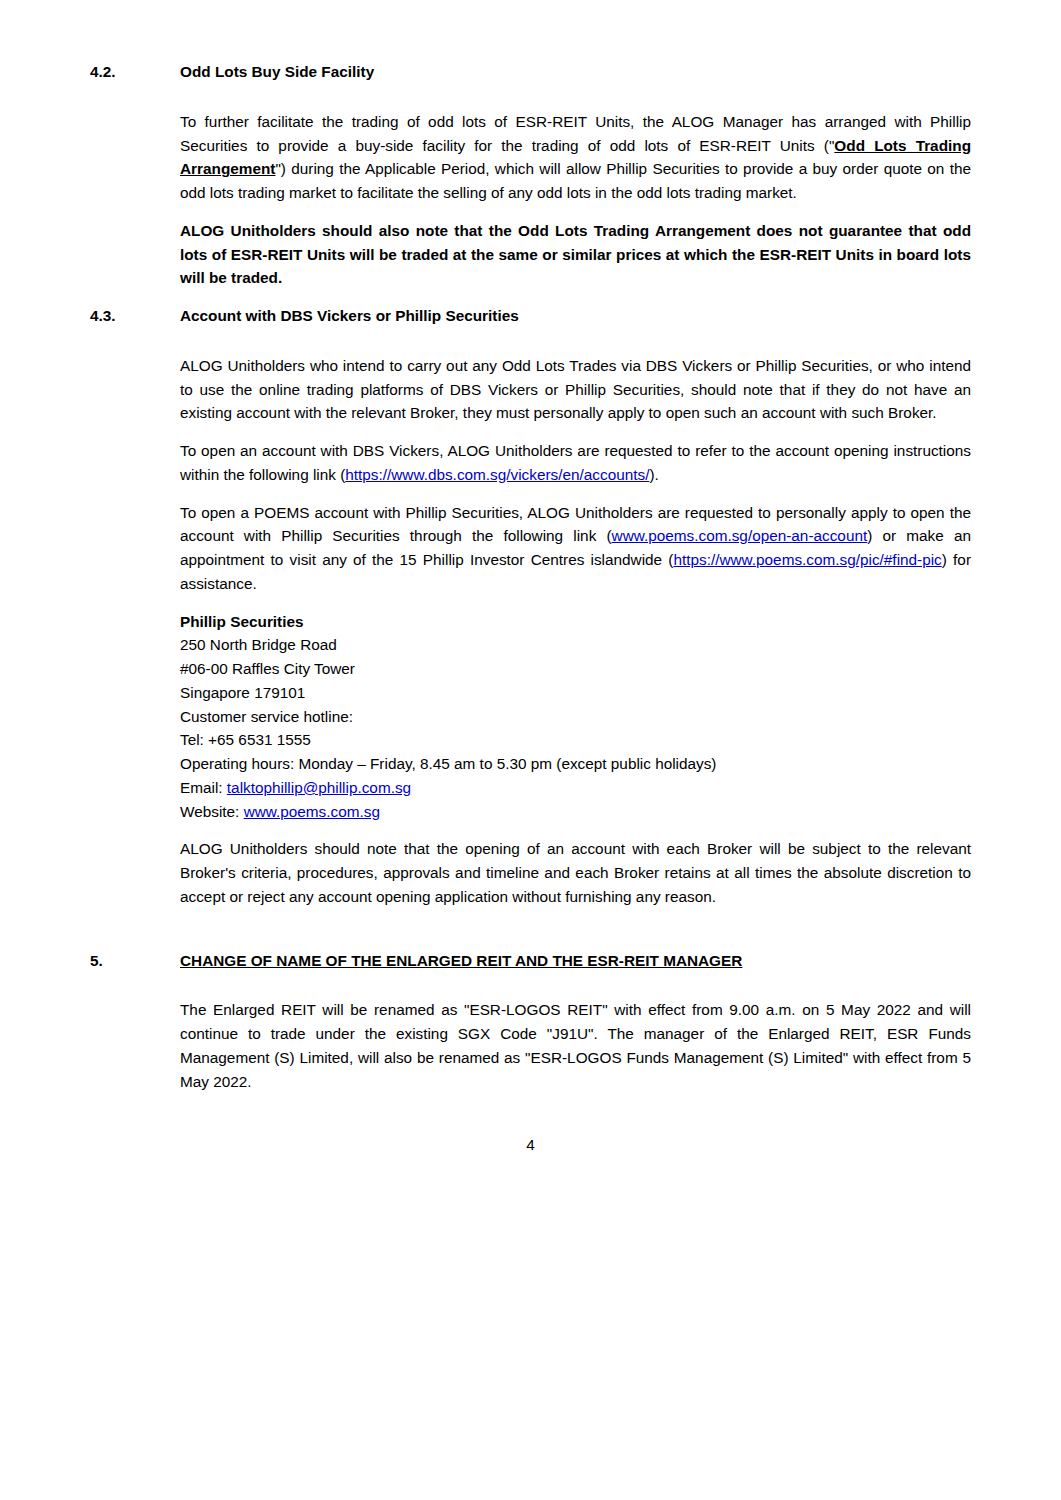4.2.
Odd Lots Buy Side Facility
To further facilitate the trading of odd lots of ESR-REIT Units, the ALOG Manager has arranged with Phillip Securities to provide a buy-side facility for the trading of odd lots of ESR-REIT Units ("Odd Lots Trading Arrangement") during the Applicable Period, which will allow Phillip Securities to provide a buy order quote on the odd lots trading market to facilitate the selling of any odd lots in the odd lots trading market.
ALOG Unitholders should also note that the Odd Lots Trading Arrangement does not guarantee that odd lots of ESR-REIT Units will be traded at the same or similar prices at which the ESR-REIT Units in board lots will be traded.
4.3.
Account with DBS Vickers or Phillip Securities
ALOG Unitholders who intend to carry out any Odd Lots Trades via DBS Vickers or Phillip Securities, or who intend to use the online trading platforms of DBS Vickers or Phillip Securities, should note that if they do not have an existing account with the relevant Broker, they must personally apply to open such an account with such Broker.
To open an account with DBS Vickers, ALOG Unitholders are requested to refer to the account opening instructions within the following link (https://www.dbs.com.sg/vickers/en/accounts/).
To open a POEMS account with Phillip Securities, ALOG Unitholders are requested to personally apply to open the account with Phillip Securities through the following link (www.poems.com.sg/open-an-account) or make an appointment to visit any of the 15 Phillip Investor Centres islandwide (https://www.poems.com.sg/pic/#find-pic) for assistance.
Phillip Securities
250 North Bridge Road
#06-00 Raffles City Tower
Singapore 179101
Customer service hotline:
Tel: +65 6531 1555
Operating hours: Monday – Friday, 8.45 am to 5.30 pm (except public holidays)
Email: talktophillip@phillip.com.sg
Website: www.poems.com.sg
ALOG Unitholders should note that the opening of an account with each Broker will be subject to the relevant Broker's criteria, procedures, approvals and timeline and each Broker retains at all times the absolute discretion to accept or reject any account opening application without furnishing any reason.
5.
CHANGE OF NAME OF THE ENLARGED REIT AND THE ESR-REIT MANAGER
The Enlarged REIT will be renamed as "ESR-LOGOS REIT" with effect from 9.00 a.m. on 5 May 2022 and will continue to trade under the existing SGX Code "J91U". The manager of the Enlarged REIT, ESR Funds Management (S) Limited, will also be renamed as "ESR-LOGOS Funds Management (S) Limited" with effect from 5 May 2022.
4